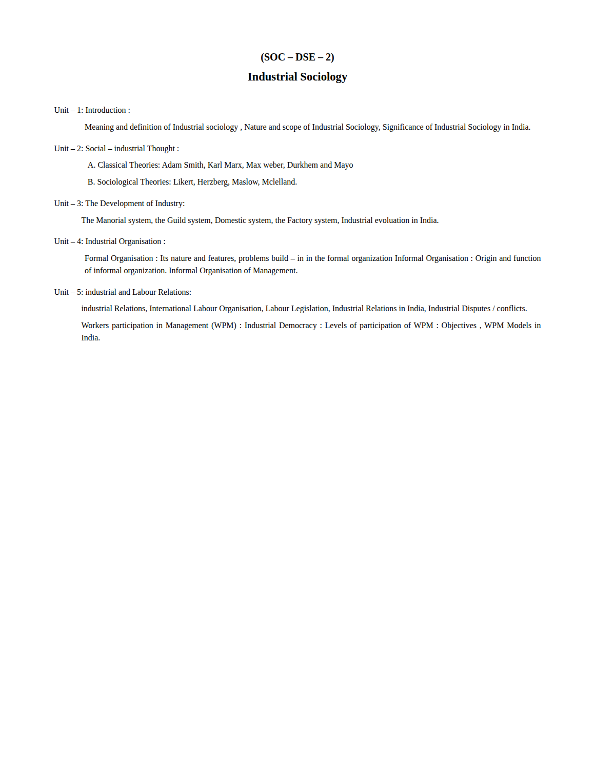(SOC – DSE – 2)
Industrial Sociology
Unit – 1: Introduction :
Meaning and definition of Industrial sociology , Nature and scope of Industrial Sociology, Significance of Industrial Sociology in India.
Unit – 2: Social – industrial Thought :
A. Classical Theories: Adam Smith, Karl Marx, Max weber, Durkhem and Mayo
B. Sociological Theories: Likert, Herzberg, Maslow, Mclelland.
Unit – 3: The Development of Industry:
The Manorial system, the Guild system, Domestic system, the Factory system, Industrial evoluation in India.
Unit – 4: Industrial Organisation :
Formal Organisation : Its nature and features, problems build – in in the formal organization Informal Organisation : Origin and function of informal organization. Informal Organisation of Management.
Unit – 5: industrial and Labour Relations:
industrial Relations, International Labour Organisation, Labour Legislation, Industrial Relations in India, Industrial Disputes / conflicts.
Workers participation in Management (WPM) : Industrial Democracy : Levels of participation of WPM : Objectives , WPM Models in India.